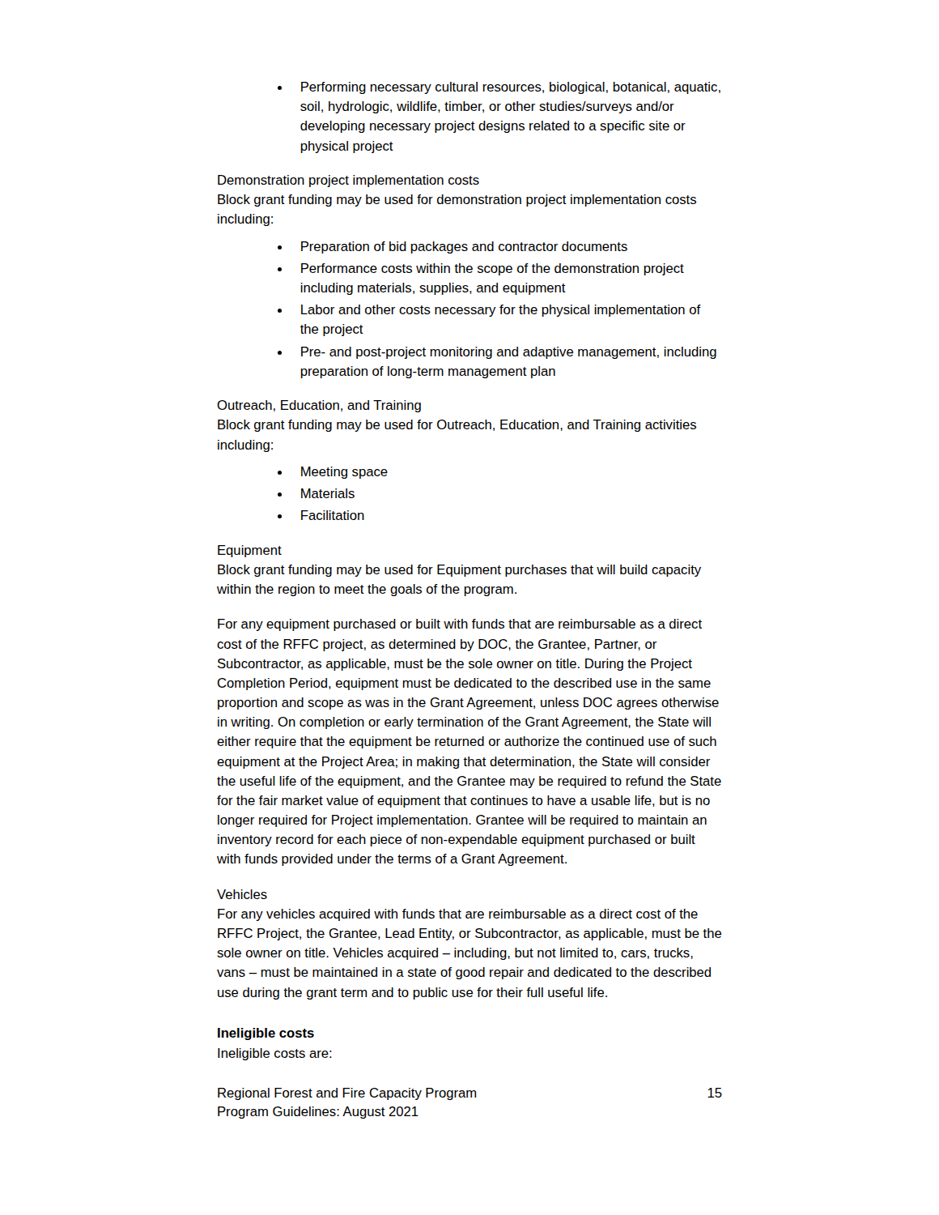Performing necessary cultural resources, biological, botanical, aquatic, soil, hydrologic, wildlife, timber, or other studies/surveys and/or developing necessary project designs related to a specific site or physical project
Demonstration project implementation costs
Block grant funding may be used for demonstration project implementation costs including:
Preparation of bid packages and contractor documents
Performance costs within the scope of the demonstration project including materials, supplies, and equipment
Labor and other costs necessary for the physical implementation of the project
Pre- and post-project monitoring and adaptive management, including preparation of long-term management plan
Outreach, Education, and Training
Block grant funding may be used for Outreach, Education, and Training activities including:
Meeting space
Materials
Facilitation
Equipment
Block grant funding may be used for Equipment purchases that will build capacity within the region to meet the goals of the program.
For any equipment purchased or built with funds that are reimbursable as a direct cost of the RFFC project, as determined by DOC, the Grantee, Partner, or Subcontractor, as applicable, must be the sole owner on title. During the Project Completion Period, equipment must be dedicated to the described use in the same proportion and scope as was in the Grant Agreement, unless DOC agrees otherwise in writing. On completion or early termination of the Grant Agreement, the State will either require that the equipment be returned or authorize the continued use of such equipment at the Project Area; in making that determination, the State will consider the useful life of the equipment, and the Grantee may be required to refund the State for the fair market value of equipment that continues to have a usable life, but is no longer required for Project implementation. Grantee will be required to maintain an inventory record for each piece of non-expendable equipment purchased or built with funds provided under the terms of a Grant Agreement.
Vehicles
For any vehicles acquired with funds that are reimbursable as a direct cost of the RFFC Project, the Grantee, Lead Entity, or Subcontractor, as applicable, must be the sole owner on title. Vehicles acquired – including, but not limited to, cars, trucks, vans – must be maintained in a state of good repair and dedicated to the described use during the grant term and to public use for their full useful life.
Ineligible costs
Ineligible costs are:
Regional Forest and Fire Capacity Program Program Guidelines: August 2021
15